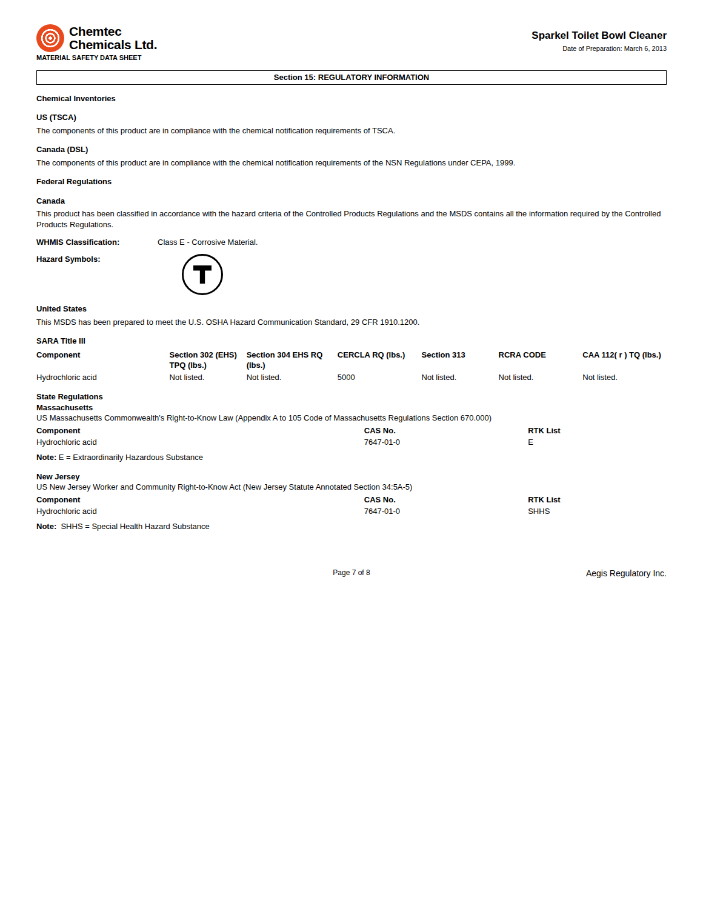Chemtec
Chemicals Ltd.
Sparkel Toilet Bowl Cleaner
Date of Preparation: March 6, 2013
MATERIAL SAFETY DATA SHEET
Section 15: REGULATORY INFORMATION
Chemical Inventories
US (TSCA)
The components of this product are in compliance with the chemical notification requirements of TSCA.
Canada (DSL)
The components of this product are in compliance with the chemical notification requirements of the NSN Regulations under CEPA, 1999.
Federal Regulations
Canada
This product has been classified in accordance with the hazard criteria of the Controlled Products Regulations and the MSDS contains all the information required by the Controlled Products Regulations.
WHMIS Classification: Class E - Corrosive Material.
Hazard Symbols:
United States
This MSDS has been prepared to meet the U.S. OSHA Hazard Communication Standard, 29 CFR 1910.1200.
SARA Title III
| Component | Section 302 (EHS) TPQ (lbs.) | Section 304 EHS RQ (lbs.) | CERCLA RQ (lbs.) | Section 313 | RCRA CODE | CAA 112( r ) TQ (lbs.) |
| --- | --- | --- | --- | --- | --- | --- |
| Hydrochloric acid | Not listed. | Not listed. | 5000 | Not listed. | Not listed. | Not listed. |
State Regulations
Massachusetts
US Massachusetts Commonwealth's Right-to-Know Law (Appendix A to 105 Code of Massachusetts Regulations Section 670.000)
| Component | CAS No. | RTK List |
| --- | --- | --- |
| Hydrochloric acid | 7647-01-0 | E |
Note: E = Extraordinarily Hazardous Substance
New Jersey
US New Jersey Worker and Community Right-to-Know Act (New Jersey Statute Annotated Section 34:5A-5)
| Component | CAS No. | RTK List |
| --- | --- | --- |
| Hydrochloric acid | 7647-01-0 | SHHS |
Note: SHHS = Special Health Hazard Substance
Page 7 of 8
Aegis Regulatory Inc.